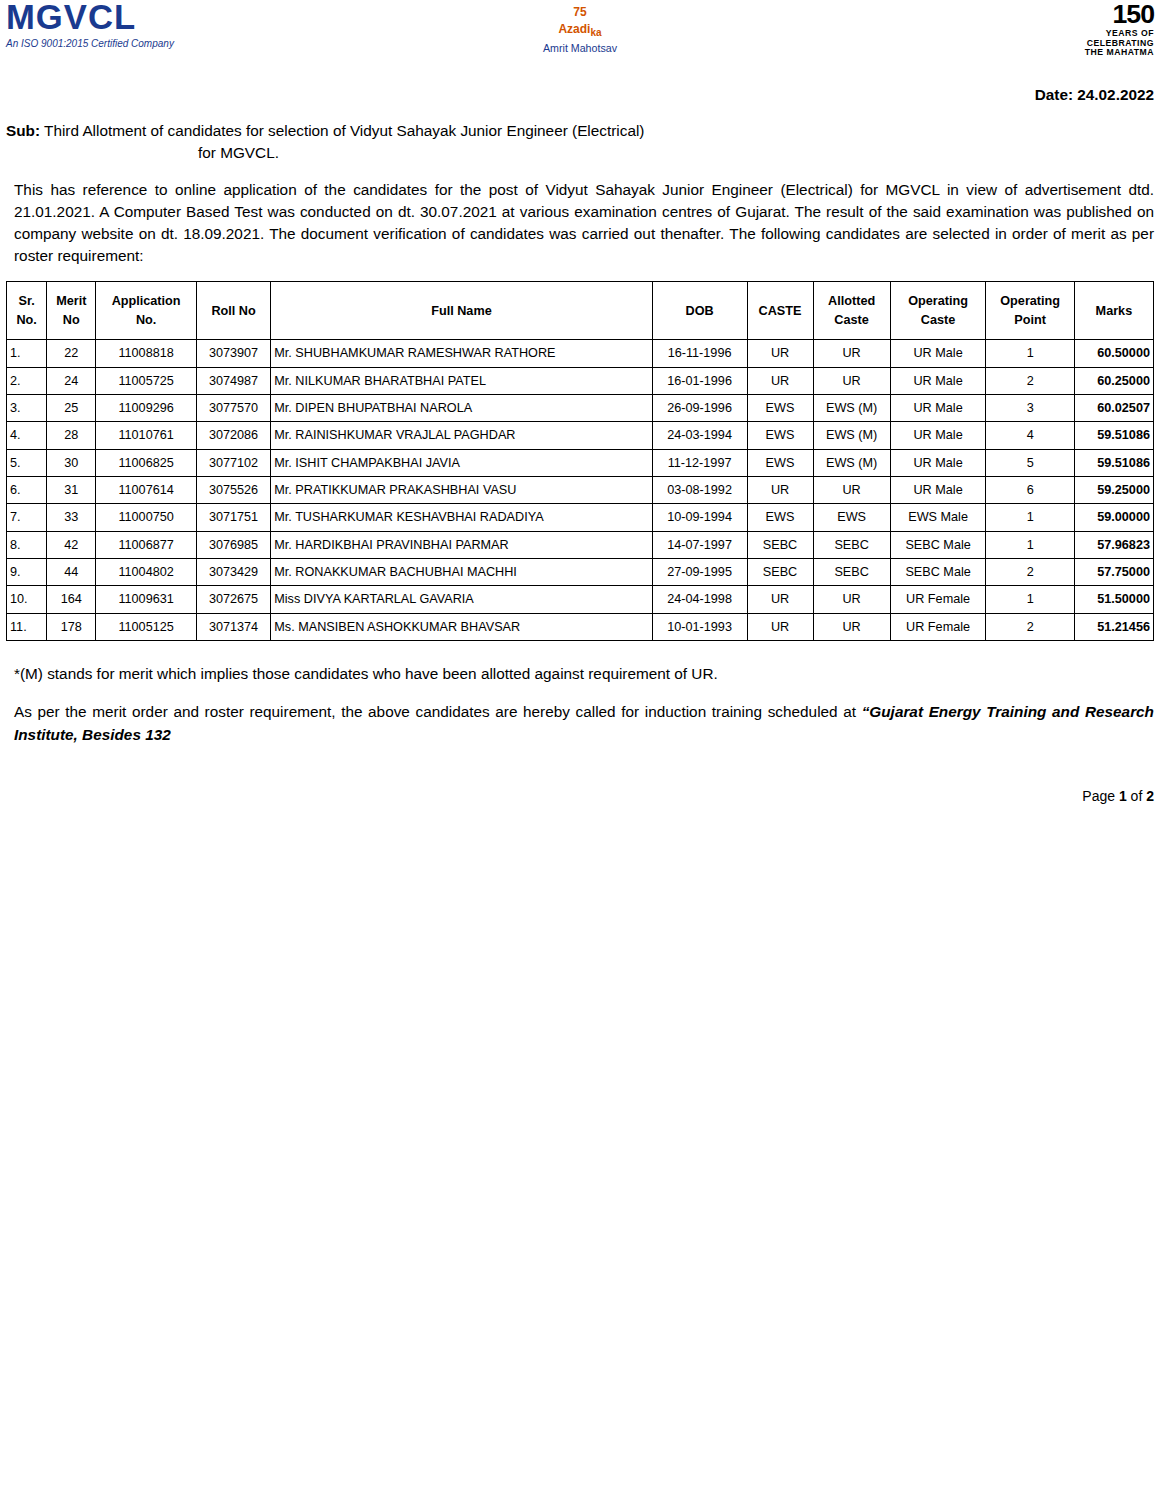MGVCL
An ISO 9001:2015 Certified Company
75
Azadika
Amrit Mahotsav
150
YEARS OF
CELEBRATING
THE MAHATMA
Date: 24.02.2022
Sub: Third Allotment of candidates for selection of Vidyut Sahayak Junior Engineer (Electrical) for MGVCL.
This has reference to online application of the candidates for the post of Vidyut Sahayak Junior Engineer (Electrical) for MGVCL in view of advertisement dtd. 21.01.2021. A Computer Based Test was conducted on dt. 30.07.2021 at various examination centres of Gujarat. The result of the said examination was published on company website on dt. 18.09.2021. The document verification of candidates was carried out thenafter. The following candidates are selected in order of merit as per roster requirement:
| Sr. No. | Merit No | Application No. | Roll No | Full Name | DOB | CASTE | Allotted Caste | Operating Caste | Operating Point | Marks |
| --- | --- | --- | --- | --- | --- | --- | --- | --- | --- | --- |
| 1. | 22 | 11008818 | 3073907 | Mr. SHUBHAMKUMAR RAMESHWAR RATHORE | 16-11-1996 | UR | UR | UR Male | 1 | 60.50000 |
| 2. | 24 | 11005725 | 3074987 | Mr. NILKUMAR BHARATBHAI PATEL | 16-01-1996 | UR | UR | UR Male | 2 | 60.25000 |
| 3. | 25 | 11009296 | 3077570 | Mr. DIPEN BHUPATBHAI NAROLA | 26-09-1996 | EWS | EWS (M) | UR Male | 3 | 60.02507 |
| 4. | 28 | 11010761 | 3072086 | Mr. RAINISHKUMAR VRAJLAL PAGHDAR | 24-03-1994 | EWS | EWS (M) | UR Male | 4 | 59.51086 |
| 5. | 30 | 11006825 | 3077102 | Mr. ISHIT CHAMPAKBHAI JAVIA | 11-12-1997 | EWS | EWS (M) | UR Male | 5 | 59.51086 |
| 6. | 31 | 11007614 | 3075526 | Mr. PRATIKKUMAR PRAKASHBHAI VASU | 03-08-1992 | UR | UR | UR Male | 6 | 59.25000 |
| 7. | 33 | 11000750 | 3071751 | Mr. TUSHARKUMAR KESHAVBHAI RADADIYA | 10-09-1994 | EWS | EWS | EWS Male | 1 | 59.00000 |
| 8. | 42 | 11006877 | 3076985 | Mr. HARDIKBHAI PRAVINBHAI PARMAR | 14-07-1997 | SEBC | SEBC | SEBC Male | 1 | 57.96823 |
| 9. | 44 | 11004802 | 3073429 | Mr. RONAKKUMAR BACHUBHAI MACHHI | 27-09-1995 | SEBC | SEBC | SEBC Male | 2 | 57.75000 |
| 10. | 164 | 11009631 | 3072675 | Miss DIVYA KARTARLAL GAVARIA | 24-04-1998 | UR | UR | UR Female | 1 | 51.50000 |
| 11. | 178 | 11005125 | 3071374 | Ms. MANSIBEN ASHOKKUMAR BHAVSAR | 10-01-1993 | UR | UR | UR Female | 2 | 51.21456 |
*(M) stands for merit which implies those candidates who have been allotted against requirement of UR.
As per the merit order and roster requirement, the above candidates are hereby called for induction training scheduled at “Gujarat Energy Training and Research Institute, Besides 132
Page 1 of 2